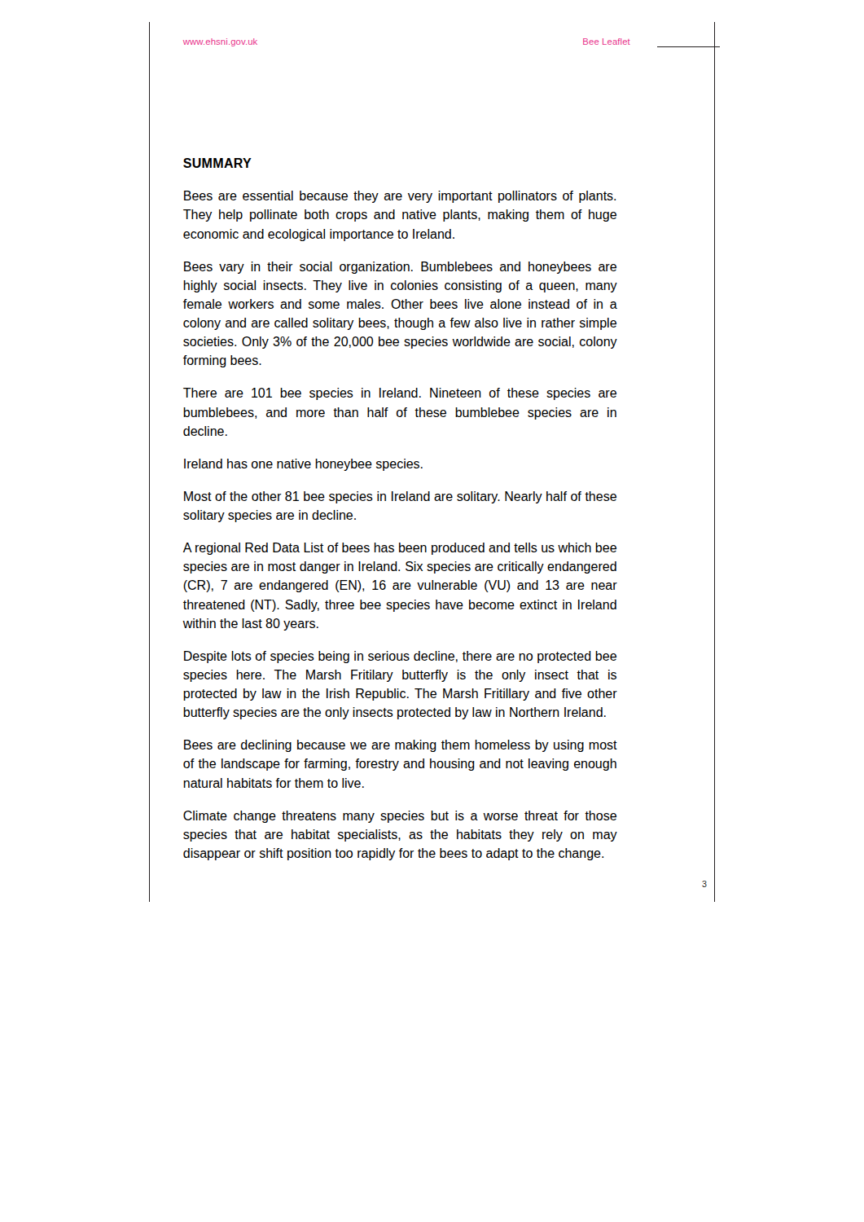www.ehsni.gov.uk Bee Leaflet
SUMMARY
Bees are essential because they are very important pollinators of plants. They help pollinate both crops and native plants, making them of huge economic and ecological importance to Ireland.
Bees vary in their social organization. Bumblebees and honeybees are highly social insects. They live in colonies consisting of a queen, many female workers and some males. Other bees live alone instead of in a colony and are called solitary bees, though a few also live in rather simple societies. Only 3% of the 20,000 bee species worldwide are social, colony forming bees.
There are 101 bee species in Ireland. Nineteen of these species are bumblebees, and more than half of these bumblebee species are in decline.
Ireland has one native honeybee species.
Most of the other 81 bee species in Ireland are solitary. Nearly half of these solitary species are in decline.
A regional Red Data List of bees has been produced and tells us which bee species are in most danger in Ireland. Six species are critically endangered (CR), 7 are endangered (EN), 16 are vulnerable (VU) and 13 are near threatened (NT). Sadly, three bee species have become extinct in Ireland within the last 80 years.
Despite lots of species being in serious decline, there are no protected bee species here. The Marsh Fritilary butterfly is the only insect that is protected by law in the Irish Republic. The Marsh Fritillary and five other butterfly species are the only insects protected by law in Northern Ireland.
Bees are declining because we are making them homeless by using most of the landscape for farming, forestry and housing and not leaving enough natural habitats for them to live.
Climate change threatens many species but is a worse threat for those species that are habitat specialists, as the habitats they rely on may disappear or shift position too rapidly for the bees to adapt to the change.
3